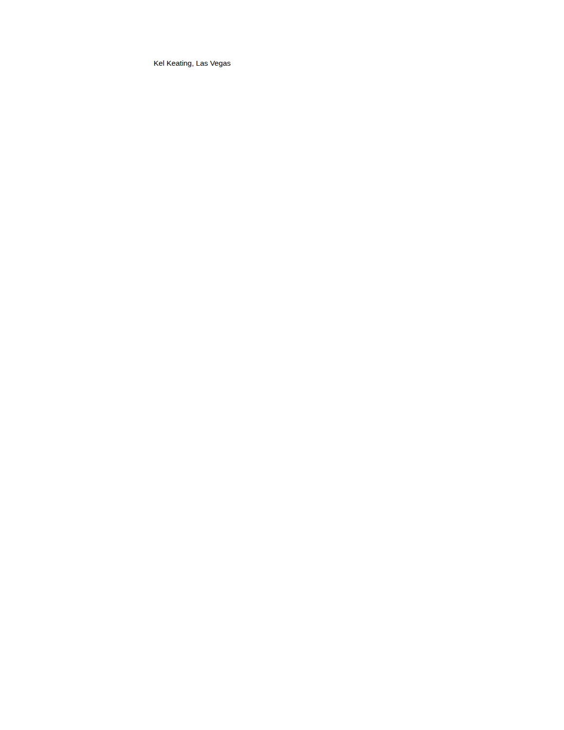Kel Keating, Las Vegas